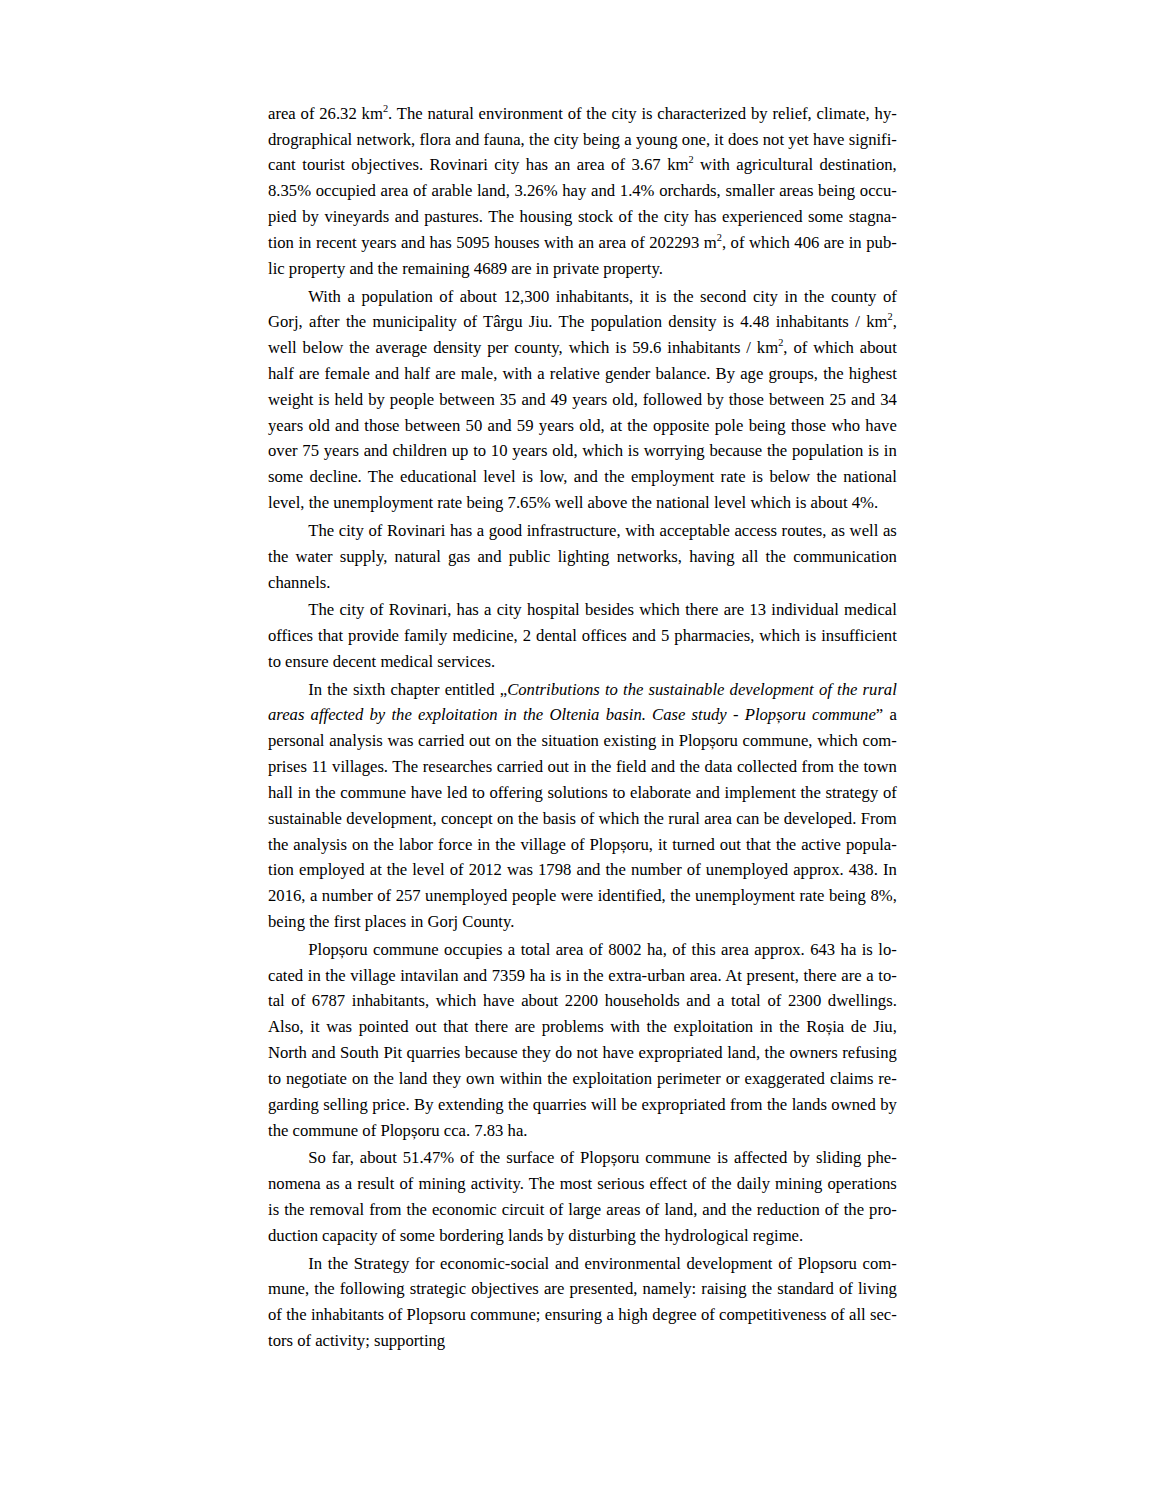area of 26.32 km2. The natural environment of the city is characterized by relief, climate, hydrographical network, flora and fauna, the city being a young one, it does not yet have significant tourist objectives. Rovinari city has an area of 3.67 km2 with agricultural destination, 8.35% occupied area of arable land, 3.26% hay and 1.4% orchards, smaller areas being occupied by vineyards and pastures. The housing stock of the city has experienced some stagnation in recent years and has 5095 houses with an area of 202293 m2, of which 406 are in public property and the remaining 4689 are in private property.
With a population of about 12,300 inhabitants, it is the second city in the county of Gorj, after the municipality of Târgu Jiu. The population density is 4.48 inhabitants / km2, well below the average density per county, which is 59.6 inhabitants / km2, of which about half are female and half are male, with a relative gender balance. By age groups, the highest weight is held by people between 35 and 49 years old, followed by those between 25 and 34 years old and those between 50 and 59 years old, at the opposite pole being those who have over 75 years and children up to 10 years old, which is worrying because the population is in some decline. The educational level is low, and the employment rate is below the national level, the unemployment rate being 7.65% well above the national level which is about 4%.
The city of Rovinari has a good infrastructure, with acceptable access routes, as well as the water supply, natural gas and public lighting networks, having all the communication channels.
The city of Rovinari, has a city hospital besides which there are 13 individual medical offices that provide family medicine, 2 dental offices and 5 pharmacies, which is insufficient to ensure decent medical services.
In the sixth chapter entitled „Contributions to the sustainable development of the rural areas affected by the exploitation in the Oltenia basin. Case study - Plopșoru commune” a personal analysis was carried out on the situation existing in Plopșoru commune, which comprises 11 villages. The researches carried out in the field and the data collected from the town hall in the commune have led to offering solutions to elaborate and implement the strategy of sustainable development, concept on the basis of which the rural area can be developed. From the analysis on the labor force in the village of Plopșoru, it turned out that the active population employed at the level of 2012 was 1798 and the number of unemployed approx. 438. In 2016, a number of 257 unemployed people were identified, the unemployment rate being 8%, being the first places in Gorj County.
Plopșoru commune occupies a total area of 8002 ha, of this area approx. 643 ha is located in the village intavilan and 7359 ha is in the extra-urban area. At present, there are a total of 6787 inhabitants, which have about 2200 households and a total of 2300 dwellings. Also, it was pointed out that there are problems with the exploitation in the Roșia de Jiu, North and South Pit quarries because they do not have expropriated land, the owners refusing to negotiate on the land they own within the exploitation perimeter or exaggerated claims regarding selling price. By extending the quarries will be expropriated from the lands owned by the commune of Plopșoru cca. 7.83 ha.
So far, about 51.47% of the surface of Plopșoru commune is affected by sliding phenomena as a result of mining activity. The most serious effect of the daily mining operations is the removal from the economic circuit of large areas of land, and the reduction of the production capacity of some bordering lands by disturbing the hydrological regime.
In the Strategy for economic-social and environmental development of Plopsoru commune, the following strategic objectives are presented, namely: raising the standard of living of the inhabitants of Plopsoru commune; ensuring a high degree of competitiveness of all sectors of activity; supporting